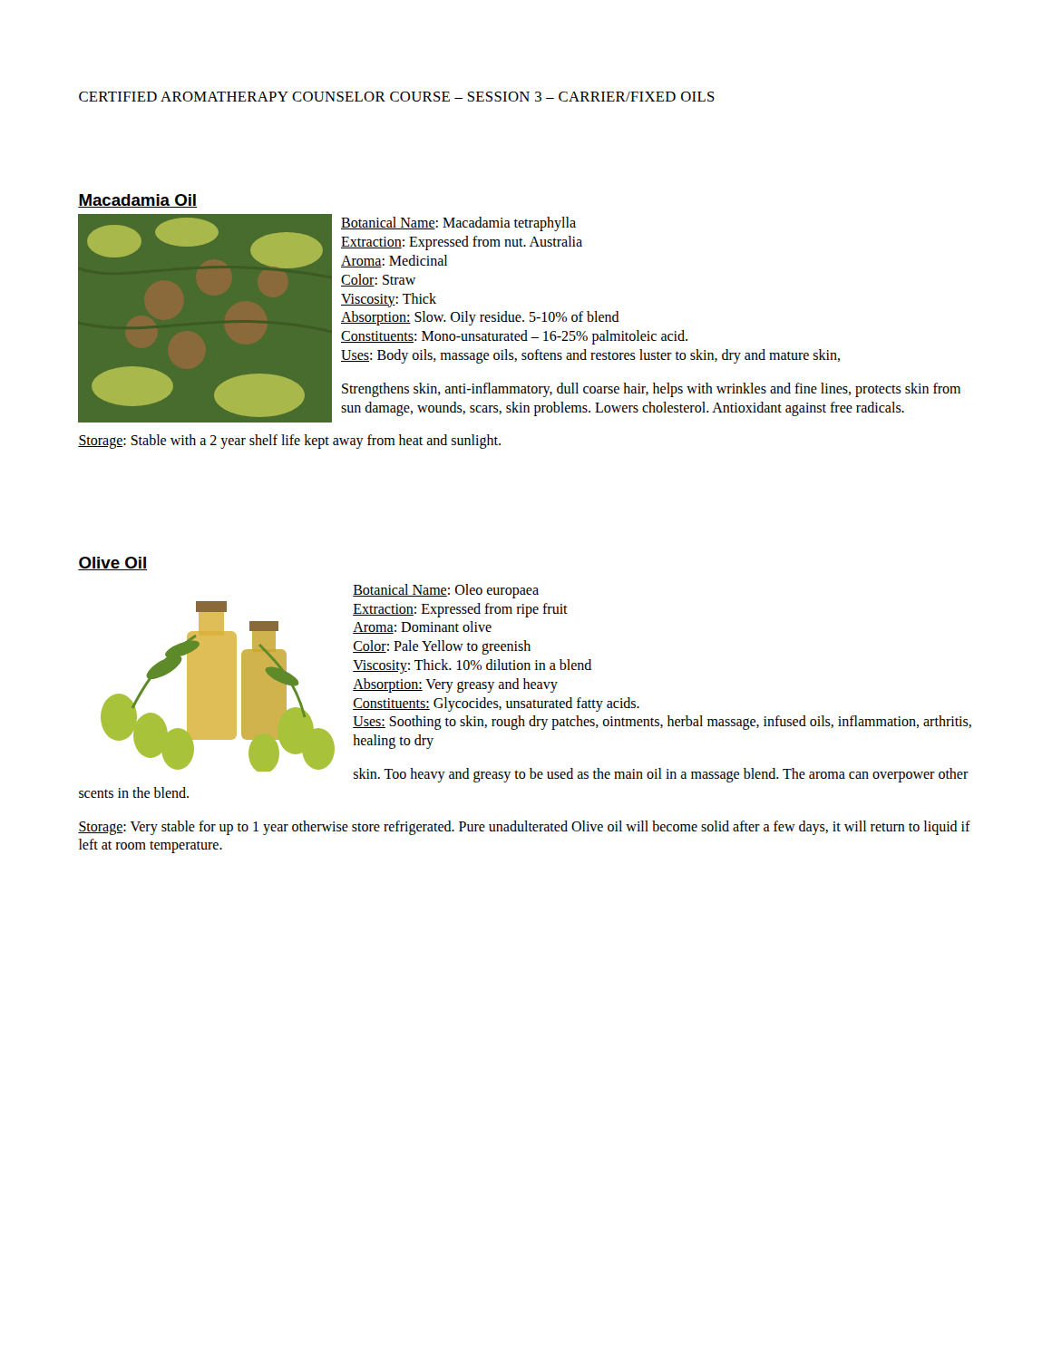CERTIFIED AROMATHERAPY COUNSELOR COURSE – SESSION 3 – CARRIER/FIXED OILS
Macadamia Oil
Botanical Name: Macadamia tetraphylla
Extraction: Expressed from nut. Australia
Aroma: Medicinal
Color: Straw
Viscosity: Thick
Absorption: Slow. Oily residue. 5-10% of blend
Constituents: Mono-unsaturated – 16-25% palmitoleic acid.
Uses: Body oils, massage oils, softens and restores luster to skin, dry and mature skin,
Strengthens skin, anti-inflammatory, dull coarse hair, helps with wrinkles and fine lines, protects skin from sun damage, wounds, scars, skin problems. Lowers cholesterol. Antioxidant against free radicals.
Storage: Stable with a 2 year shelf life kept away from heat and sunlight.
Olive Oil
Botanical Name: Oleo europaea
Extraction: Expressed from ripe fruit
Aroma: Dominant olive
Color: Pale Yellow to greenish
Viscosity: Thick. 10% dilution in a blend
Absorption: Very greasy and heavy
Constituents: Glycocides, unsaturated fatty acids.
Uses: Soothing to skin, rough dry patches, ointments, herbal massage, infused oils, inflammation, arthritis, healing to dry
skin. Too heavy and greasy to be used as the main oil in a massage blend. The aroma can overpower other scents in the blend.
Storage: Very stable for up to 1 year otherwise store refrigerated. Pure unadulterated Olive oil will become solid after a few days, it will return to liquid if left at room temperature.